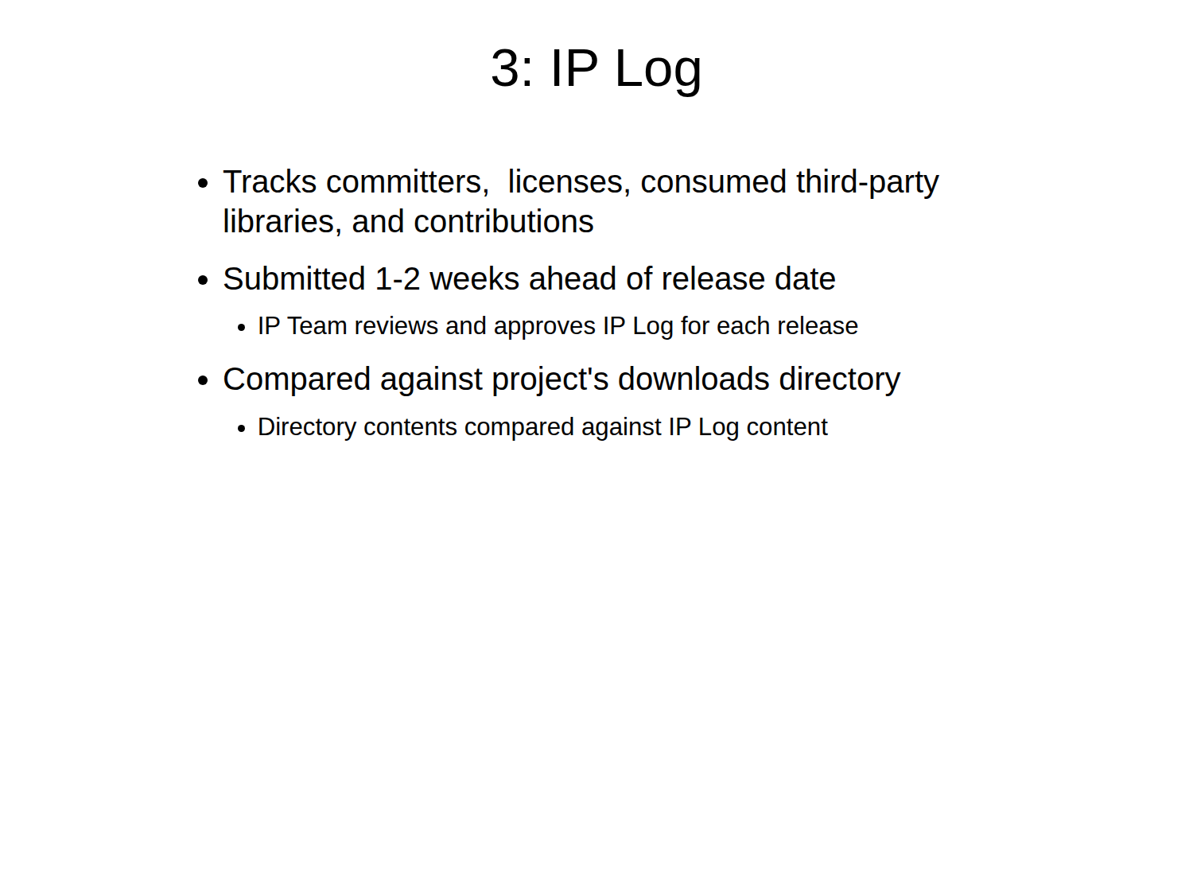3: IP Log
Tracks committers, licenses, consumed third-party libraries, and contributions
Submitted 1-2 weeks ahead of release date
IP Team reviews and approves IP Log for each release
Compared against project's downloads directory
Directory contents compared against IP Log content